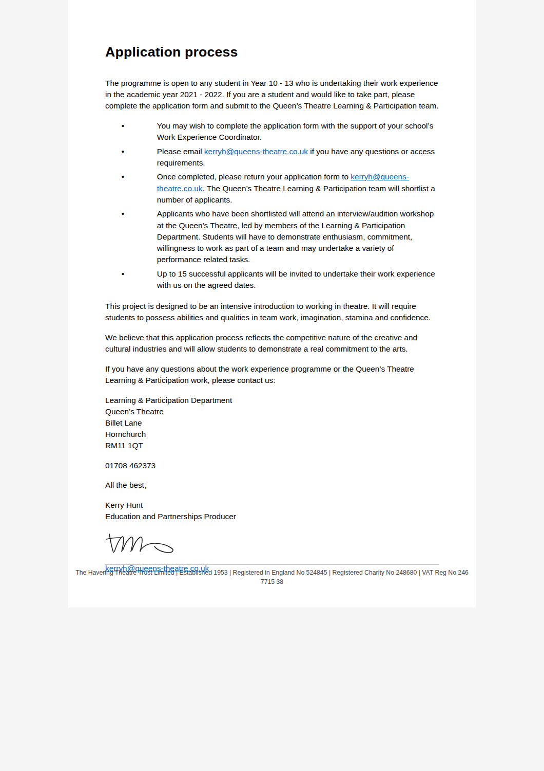Application process
The programme is open to any student in Year 10 - 13 who is undertaking their work experience in the academic year 2021 - 2022. If you are a student and would like to take part, please complete the application form and submit to the Queen’s Theatre Learning & Participation team.
You may wish to complete the application form with the support of your school’s Work Experience Coordinator.
Please email kerryh@queens-theatre.co.uk if you have any questions or access requirements.
Once completed, please return your application form to kerryh@queens-theatre.co.uk. The Queen’s Theatre Learning & Participation team will shortlist a number of applicants.
Applicants who have been shortlisted will attend an interview/audition workshop at the Queen’s Theatre, led by members of the Learning & Participation Department. Students will have to demonstrate enthusiasm, commitment, willingness to work as part of a team and may undertake a variety of performance related tasks.
Up to 15 successful applicants will be invited to undertake their work experience with us on the agreed dates.
This project is designed to be an intensive introduction to working in theatre. It will require students to possess abilities and qualities in team work, imagination, stamina and confidence.
We believe that this application process reflects the competitive nature of the creative and cultural industries and will allow students to demonstrate a real commitment to the arts.
If you have any questions about the work experience programme or the Queen’s Theatre Learning & Participation work, please contact us:
Learning & Participation Department
Queen’s Theatre
Billet Lane
Hornchurch
RM11 1QT
01708 462373
All the best,
Kerry Hunt
Education and Partnerships Producer
kerryh@queens-theatre.co.uk
The Havering Theatre Trust Limited | Established 1953 | Registered in England No 524845 | Registered Charity No 248680 | VAT Reg No 246 7715 38